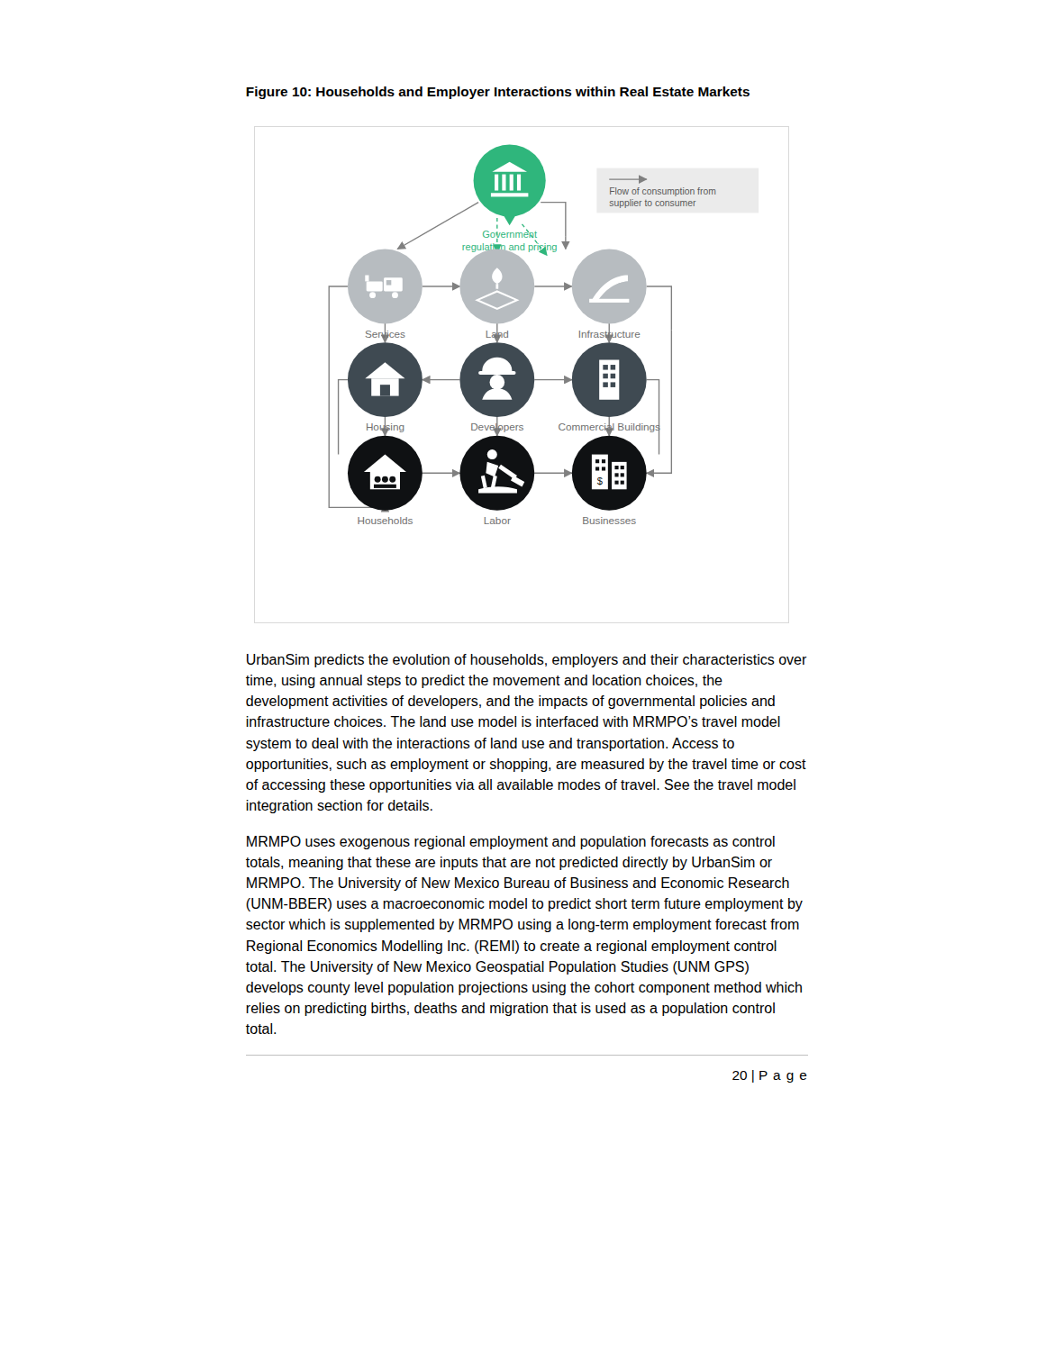Figure 10: Households and Employer Interactions within Real Estate Markets
Households and Employer Interactions within Real Estate Markets Diagram showing Government regulation and pricing influencing Services, Land and Infrastructure, which feed Housing, Developers and Commercial Buildings, which in turn feed Households, Labor and Businesses. Arrows indicate the flow of consumption from supplier to consumer. Flow of consumption from supplier to consumer Government regulation and pricing Services Land Infrastructure Housing Developers Commercial Buildings Households Labor $ Businesses
UrbanSim predicts the evolution of households, employers and their characteristics over time, using annual steps to predict the movement and location choices, the development activities of developers, and the impacts of governmental policies and infrastructure choices. The land use model is interfaced with MRMPO’s travel model system to deal with the interactions of land use and transportation. Access to opportunities, such as employment or shopping, are measured by the travel time or cost of accessing these opportunities via all available modes of travel. See the travel model integration section for details.
MRMPO uses exogenous regional employment and population forecasts as control totals, meaning that these are inputs that are not predicted directly by UrbanSim or MRMPO. The University of New Mexico Bureau of Business and Economic Research (UNM-BBER) uses a macroeconomic model to predict short term future employment by sector which is supplemented by MRMPO using a long-term employment forecast from Regional Economics Modelling Inc. (REMI) to create a regional employment control total. The University of New Mexico Geospatial Population Studies (UNM GPS) develops county level population projections using the cohort component method which relies on predicting births, deaths and migration that is used as a population control total.
20 | P a g e